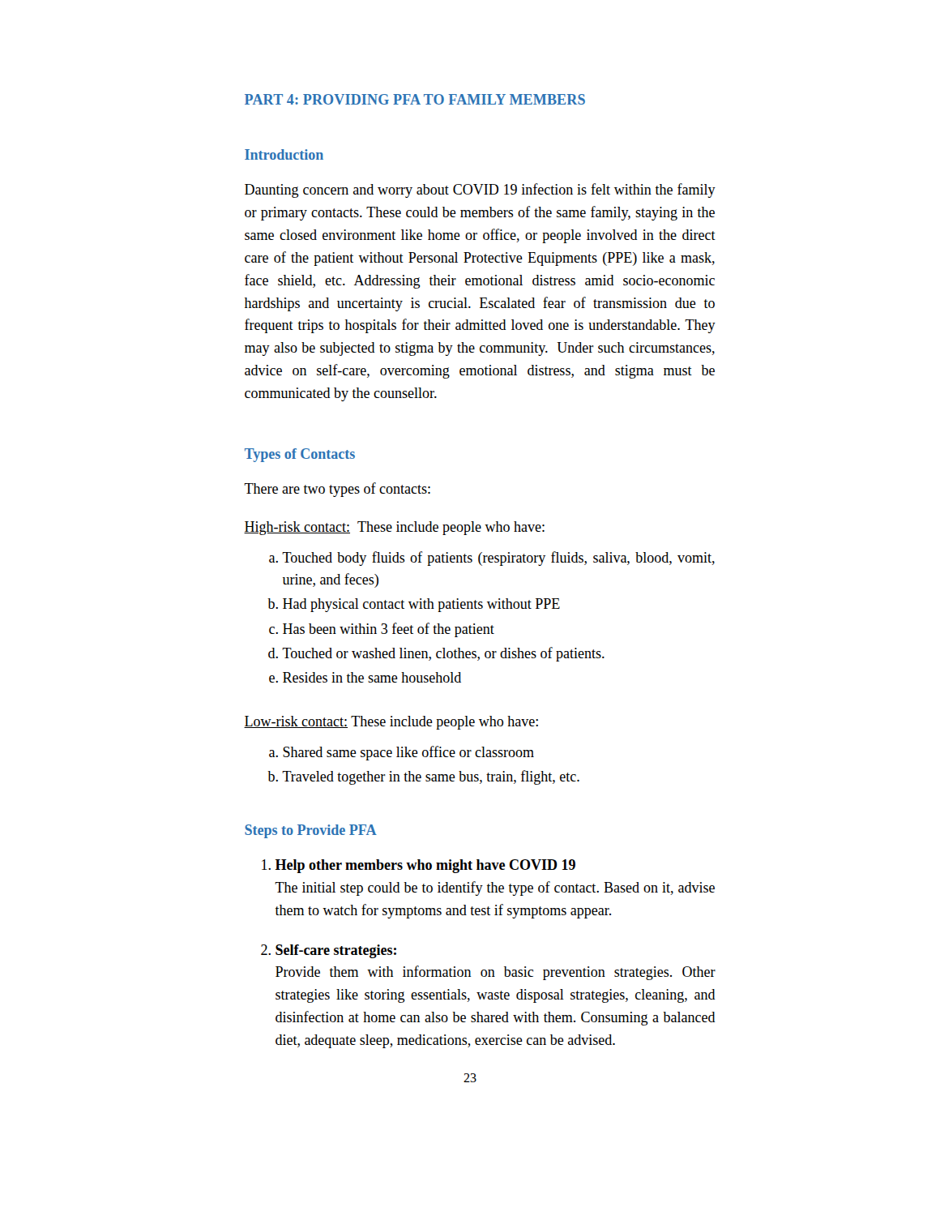PART 4: PROVIDING PFA TO FAMILY MEMBERS
Introduction
Daunting concern and worry about COVID 19 infection is felt within the family or primary contacts. These could be members of the same family, staying in the same closed environment like home or office, or people involved in the direct care of the patient without Personal Protective Equipments (PPE) like a mask, face shield, etc. Addressing their emotional distress amid socio-economic hardships and uncertainty is crucial. Escalated fear of transmission due to frequent trips to hospitals for their admitted loved one is understandable. They may also be subjected to stigma by the community. Under such circumstances, advice on self-care, overcoming emotional distress, and stigma must be communicated by the counsellor.
Types of Contacts
There are two types of contacts:
High-risk contact: These include people who have:
Touched body fluids of patients (respiratory fluids, saliva, blood, vomit, urine, and feces)
Had physical contact with patients without PPE
Has been within 3 feet of the patient
Touched or washed linen, clothes, or dishes of patients.
Resides in the same household
Low-risk contact: These include people who have:
Shared same space like office or classroom
Traveled together in the same bus, train, flight, etc.
Steps to Provide PFA
Help other members who might have COVID 19
The initial step could be to identify the type of contact. Based on it, advise them to watch for symptoms and test if symptoms appear.
Self-care strategies:
Provide them with information on basic prevention strategies. Other strategies like storing essentials, waste disposal strategies, cleaning, and disinfection at home can also be shared with them. Consuming a balanced diet, adequate sleep, medications, exercise can be advised.
23